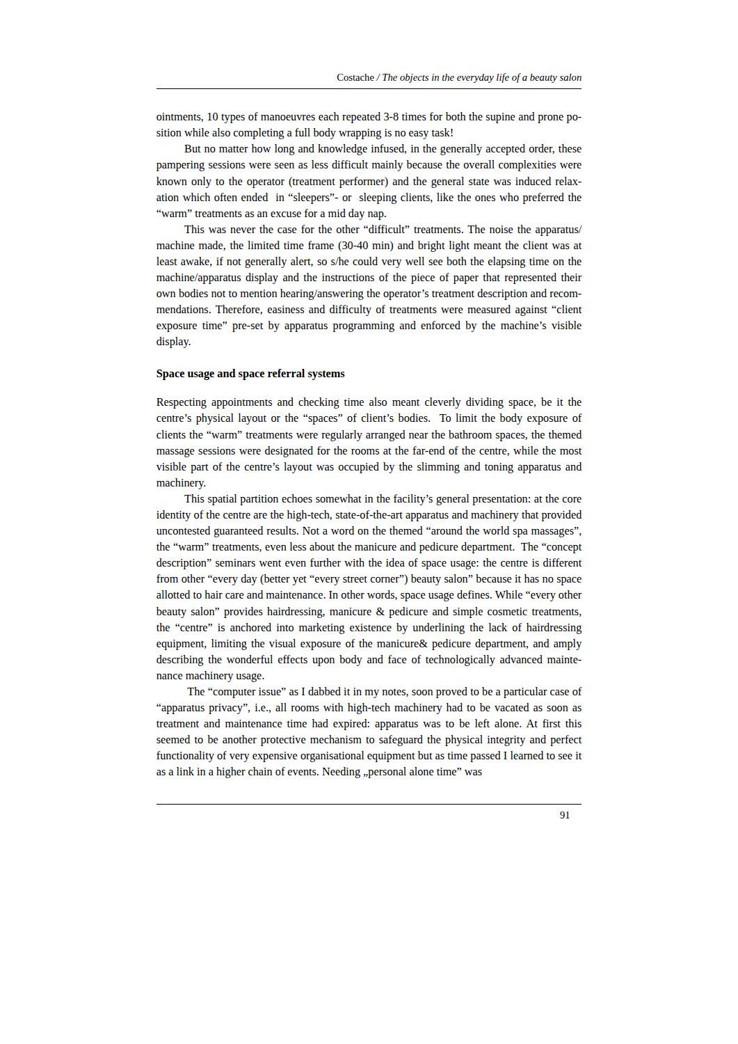Costache / The objects in the everyday life of a beauty salon
ointments, 10 types of manoeuvres each repeated 3-8 times for both the supine and prone position while also completing a full body wrapping is no easy task!
But no matter how long and knowledge infused, in the generally accepted order, these pampering sessions were seen as less difficult mainly because the overall complexities were known only to the operator (treatment performer) and the general state was induced relaxation which often ended in “sleepers”- or sleeping clients, like the ones who preferred the “warm” treatments as an excuse for a mid day nap.
This was never the case for the other “difficult” treatments. The noise the apparatus/ machine made, the limited time frame (30-40 min) and bright light meant the client was at least awake, if not generally alert, so s/he could very well see both the elapsing time on the machine/apparatus display and the instructions of the piece of paper that represented their own bodies not to mention hearing/answering the operator’s treatment description and recommendations. Therefore, easiness and difficulty of treatments were measured against “client exposure time” pre-set by apparatus programming and enforced by the machine’s visible display.
Space usage and space referral systems
Respecting appointments and checking time also meant cleverly dividing space, be it the centre’s physical layout or the “spaces” of client’s bodies. To limit the body exposure of clients the “warm” treatments were regularly arranged near the bathroom spaces, the themed massage sessions were designated for the rooms at the far-end of the centre, while the most visible part of the centre’s layout was occupied by the slimming and toning apparatus and machinery.
This spatial partition echoes somewhat in the facility’s general presentation: at the core identity of the centre are the high-tech, state-of-the-art apparatus and machinery that provided uncontested guaranteed results. Not a word on the themed “around the world spa massages”, the “warm” treatments, even less about the manicure and pedicure department. The “concept description” seminars went even further with the idea of space usage: the centre is different from other “every day (better yet “every street corner”) beauty salon” because it has no space allotted to hair care and maintenance. In other words, space usage defines. While “every other beauty salon” provides hairdressing, manicure & pedicure and simple cosmetic treatments, the “centre” is anchored into marketing existence by underlining the lack of hairdressing equipment, limiting the visual exposure of the manicure& pedicure department, and amply describing the wonderful effects upon body and face of technologically advanced maintenance machinery usage.
The “computer issue” as I dabbed it in my notes, soon proved to be a particular case of “apparatus privacy”, i.e., all rooms with high-tech machinery had to be vacated as soon as treatment and maintenance time had expired: apparatus was to be left alone. At first this seemed to be another protective mechanism to safeguard the physical integrity and perfect functionality of very expensive organisational equipment but as time passed I learned to see it as a link in a higher chain of events. Needing „personal alone time” was
91